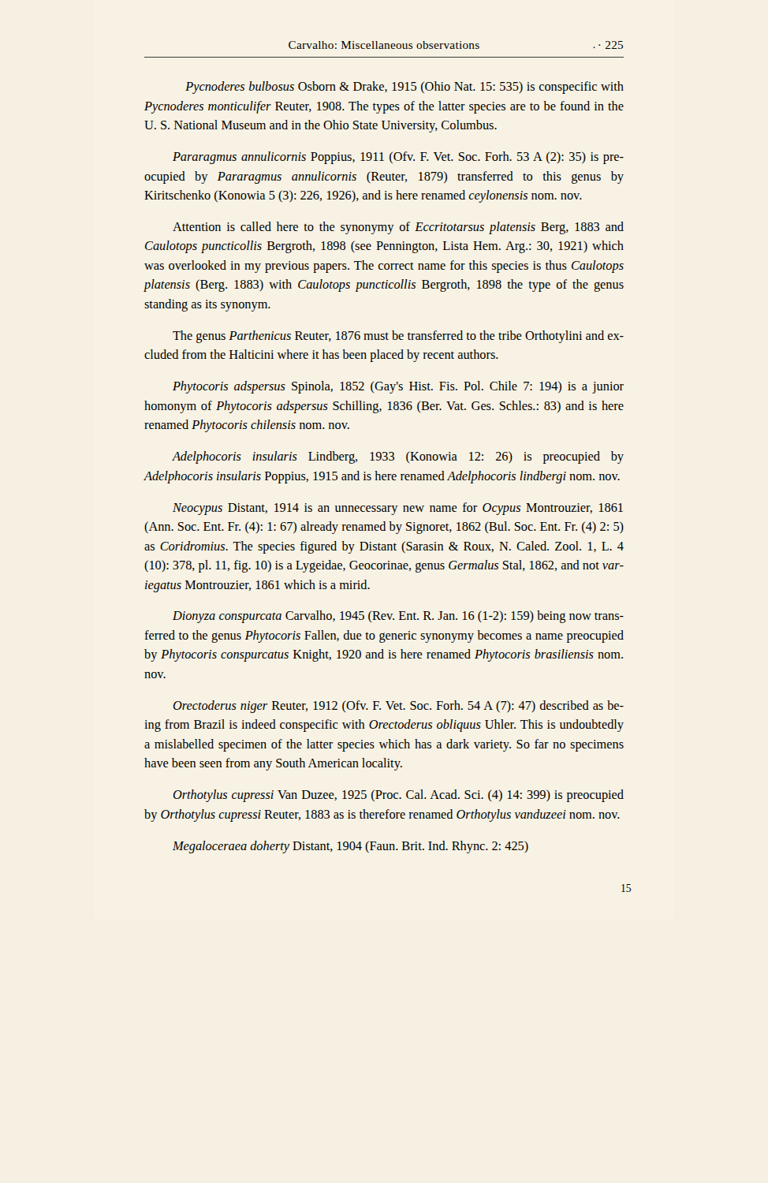Carvalho: Miscellaneous observations . · 225
Pycnoderes bulbosus Osborn & Drake, 1915 (Ohio Nat. 15: 535) is conspecific with Pycnoderes monticulifer Reuter, 1908. The types of the latter species are to be found in the U. S. National Museum and in the Ohio State University, Columbus.
Pararagmus annulicornis Poppius, 1911 (Ofv. F. Vet. Soc. Forh. 53 A (2): 35) is preocupied by Pararagmus annulicornis (Reuter, 1879) transferred to this genus by Kiritschenko (Konowia 5 (3): 226, 1926), and is here renamed ceylonensis nom. nov.
Attention is called here to the synonymy of Eccritotarsus platensis Berg, 1883 and Caulotops puncticollis Bergroth, 1898 (see Pennington, Lista Hem. Arg.: 30, 1921) which was overlooked in my previous papers. The correct name for this species is thus Caulotops platensis (Berg. 1883) with Caulotops puncticollis Bergroth, 1898 the type of the genus standing as its synonym.
The genus Parthenicus Reuter, 1876 must be transferred to the tribe Orthotylini and excluded from the Halticini where it has been placed by recent authors.
Phytocoris adspersus Spinola, 1852 (Gay's Hist. Fis. Pol. Chile 7: 194) is a junior homonym of Phytocoris adspersus Schilling, 1836 (Ber. Vat. Ges. Schles.: 83) and is here renamed Phytocoris chilensis nom. nov.
Adelphocoris insularis Lindberg, 1933 (Konowia 12: 26) is preocupied by Adelphocoris insularis Poppius, 1915 and is here renamed Adelphocoris lindbergi nom. nov.
Neocypus Distant, 1914 is an unnecessary new name for Ocypus Montrouzier, 1861 (Ann. Soc. Ent. Fr. (4): 1: 67) already renamed by Signoret, 1862 (Bul. Soc. Ent. Fr. (4) 2: 5) as Coridromius. The species figured by Distant (Sarasin & Roux, N. Caled. Zool. 1, L. 4 (10): 378, pl. 11, fig. 10) is a Lygeidae, Geocorinae, genus Germalus Stal, 1862, and not variegatus Montrouzier, 1861 which is a mirid.
Dionyza conspurcata Carvalho, 1945 (Rev. Ent. R. Jan. 16 (1-2): 159) being now transferred to the genus Phytocoris Fallen, due to generic synonymy becomes a name preocupied by Phytocoris conspurcatus Knight, 1920 and is here renamed Phytocoris brasiliensis nom. nov.
Orectoderus niger Reuter, 1912 (Ofv. F. Vet. Soc. Forh. 54 A (7): 47) described as being from Brazil is indeed conspecific with Orectoderus obliquus Uhler. This is undoubtedly a mislabelled specimen of the latter species which has a dark variety. So far no specimens have been seen from any South American locality.
Orthotylus cupressi Van Duzee, 1925 (Proc. Cal. Acad. Sci. (4) 14: 399) is preocupied by Orthotylus cupressi Reuter, 1883 as is therefore renamed Orthotylus vanduzeei nom. nov.
Megaloceraea doherty Distant, 1904 (Faun. Brit. Ind. Rhync. 2: 425)
15